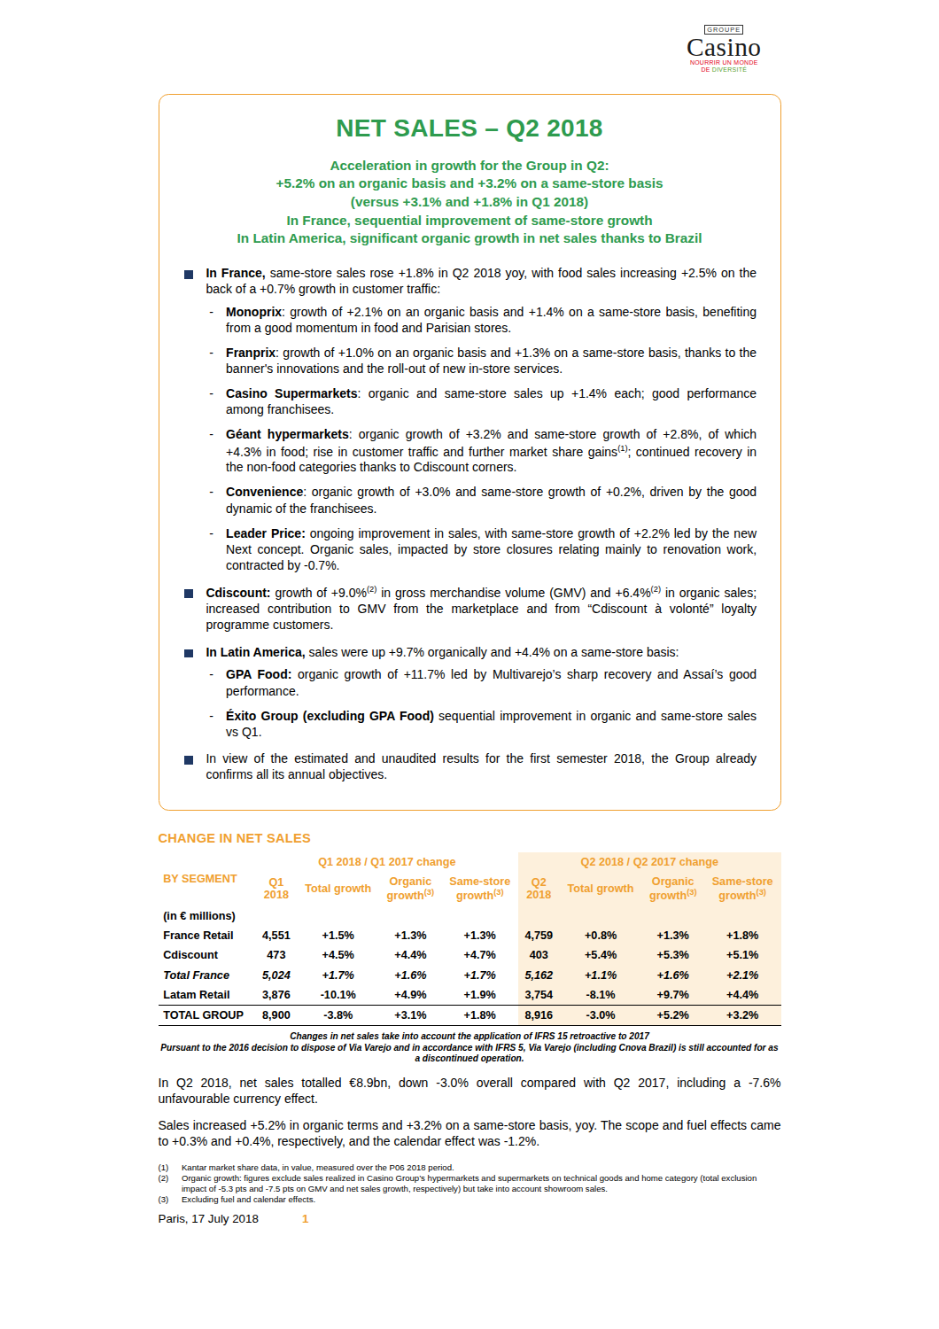GROUPE
Casino
NOURRIR UN MONDE
DE DIVERSITÉ
NET SALES – Q2 2018
Acceleration in growth for the Group in Q2: +5.2% on an organic basis and +3.2% on a same-store basis (versus +3.1% and +1.8% in Q1 2018) In France, sequential improvement of same-store growth In Latin America, significant organic growth in net sales thanks to Brazil
In France, same-store sales rose +1.8% in Q2 2018 yoy, with food sales increasing +2.5% on the back of a +0.7% growth in customer traffic:
Monoprix: growth of +2.1% on an organic basis and +1.4% on a same-store basis, benefiting from a good momentum in food and Parisian stores.
Franprix: growth of +1.0% on an organic basis and +1.3% on a same-store basis, thanks to the banner's innovations and the roll-out of new in-store services.
Casino Supermarkets: organic and same-store sales up +1.4% each; good performance among franchisees.
Géant hypermarkets: organic growth of +3.2% and same-store growth of +2.8%, of which +4.3% in food; rise in customer traffic and further market share gains(1); continued recovery in the non-food categories thanks to Cdiscount corners.
Convenience: organic growth of +3.0% and same-store growth of +0.2%, driven by the good dynamic of the franchisees.
Leader Price: ongoing improvement in sales, with same-store growth of +2.2% led by the new Next concept. Organic sales, impacted by store closures relating mainly to renovation work, contracted by -0.7%.
Cdiscount: growth of +9.0%(2) in gross merchandise volume (GMV) and +6.4%(2) in organic sales; increased contribution to GMV from the marketplace and from “Cdiscount à volonté” loyalty programme customers.
In Latin America, sales were up +9.7% organically and +4.4% on a same-store basis:
GPA Food: organic growth of +11.7% led by Multivarejo’s sharp recovery and Assaí’s good performance.
Éxito Group (excluding GPA Food) sequential improvement in organic and same-store sales vs Q1.
In view of the estimated and unaudited results for the first semester 2018, the Group already confirms all its annual objectives.
CHANGE IN NET SALES
| BY SEGMENT | Q1 2018 / Q1 2017 change | Q2 2018 / Q2 2017 change |
| --- | --- | --- |
| Q1 2018 | Total growth | Organic growth (3) | Same-store growth (3) | Q2 2018 | Total growth | Organic growth (3) | Same-store growth (3) |
| (in € millions) | | | | | | | | |
| France Retail | 4,551 | +1.5% | +1.3% | +1.3% | 4,759 | +0.8% | +1.3% | +1.8% |
| Cdiscount | 473 | +4.5% | +4.4% | +4.7% | 403 | +5.4% | +5.3% | +5.1% |
| Total France | 5,024 | +1.7% | +1.6% | +1.7% | 5,162 | +1.1% | +1.6% | +2.1% |
| Latam Retail | 3,876 | -10.1% | +4.9% | +1.9% | 3,754 | -8.1% | +9.7% | +4.4% |
| TOTAL GROUP | 8,900 | -3.8% | +3.1% | +1.8% | 8,916 | -3.0% | +5.2% | +3.2% |
Changes in net sales take into account the application of IFRS 15 retroactive to 2017
Pursuant to the 2016 decision to dispose of Via Varejo and in accordance with IFRS 5, Via Varejo (including Cnova Brazil) is still accounted for as a discontinued operation.
In Q2 2018, net sales totalled €8.9bn, down -3.0% overall compared with Q2 2017, including a -7.6% unfavourable currency effect.
Sales increased +5.2% in organic terms and +3.2% on a same-store basis, yoy. The scope and fuel effects came to +0.3% and +0.4%, respectively, and the calendar effect was -1.2%.
(1) Kantar market share data, in value, measured over the P06 2018 period.
(2) Organic growth: figures exclude sales realized in Casino Group’s hypermarkets and supermarkets on technical goods and home category (total exclusion impact of -5.3 pts and -7.5 pts on GMV and net sales growth, respectively) but take into account showroom sales.
(3) Excluding fuel and calendar effects.
Paris, 17 July 2018 1